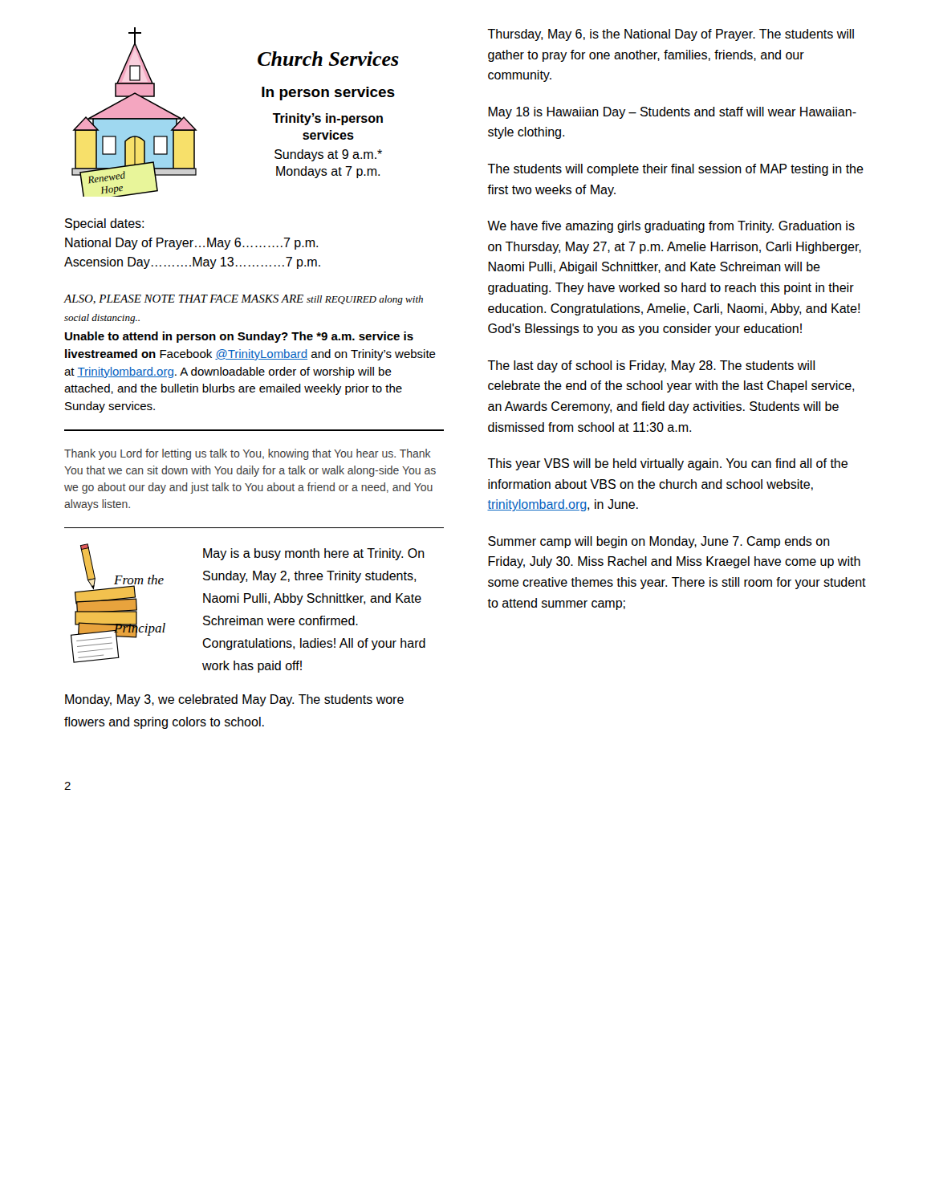Renewed Hope
Church Services
In person services
Trinity’s in-person
services
Sundays at 9 a.m.*
Mondays at 7 p.m.
Special dates:
National Day of Prayer…May 6……….7 p.m.
Ascension Day……….May 13…………7 p.m.
ALSO, PLEASE NOTE THAT FACE MASKS ARE still REQUIRED along with social distancing..
Unable to attend in person on Sunday? The *9 a.m. service is livestreamed on Facebook @TrinityLombard and on Trinity’s website at Trinitylombard.org. A downloadable order of worship will be attached, and the bulletin blurbs are emailed weekly prior to the Sunday services.
Thank you Lord for letting us talk to You, knowing that You hear us. Thank You that we can sit down with You daily for a talk or walk along-side You as we go about our day and just talk to You about a friend or a need, and You always listen.
From the Principal
May is a busy month here at Trinity. On Sunday, May 2, three Trinity students, Naomi Pulli, Abby Schnittker, and Kate Schreiman were confirmed. Congratulations, ladies! All of your hard work has paid off!
Monday, May 3, we celebrated May Day. The students wore flowers and spring colors to school.
Thursday, May 6, is the National Day of Prayer. The students will gather to pray for one another, families, friends, and our community.
May 18 is Hawaiian Day – Students and staff will wear Hawaiian-style clothing.
The students will complete their final session of MAP testing in the first two weeks of May.
We have five amazing girls graduating from Trinity. Graduation is on Thursday, May 27, at 7 p.m. Amelie Harrison, Carli Highberger, Naomi Pulli, Abigail Schnittker, and Kate Schreiman will be graduating. They have worked so hard to reach this point in their education. Congratulations, Amelie, Carli, Naomi, Abby, and Kate! God's Blessings to you as you consider your education!
The last day of school is Friday, May 28. The students will celebrate the end of the school year with the last Chapel service, an Awards Ceremony, and field day activities. Students will be dismissed from school at 11:30 a.m.
This year VBS will be held virtually again. You can find all of the information about VBS on the church and school website, trinitylombard.org, in June.
Summer camp will begin on Monday, June 7. Camp ends on Friday, July 30. Miss Rachel and Miss Kraegel have come up with some creative themes this year. There is still room for your student to attend summer camp;
2